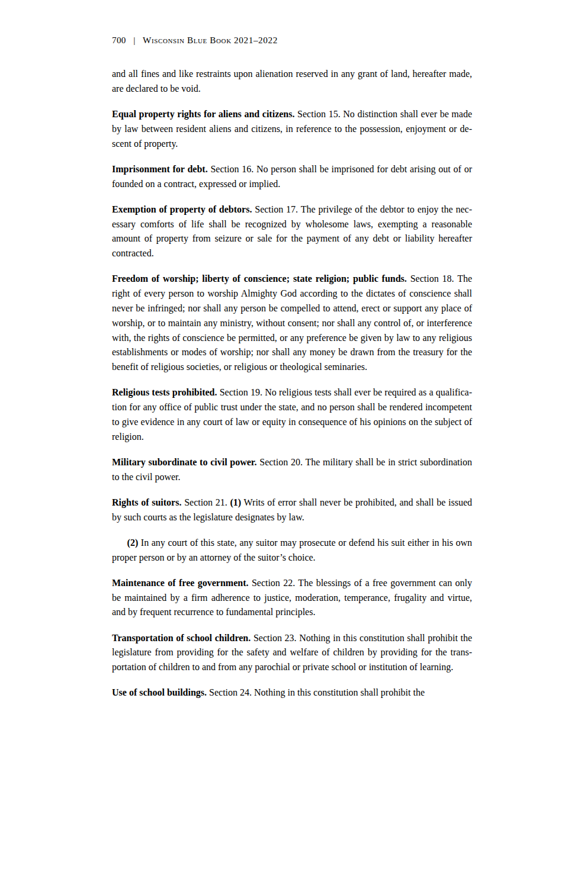700 | Wisconsin Blue Book 2021–2022
and all fines and like restraints upon alienation reserved in any grant of land, hereafter made, are declared to be void.
Equal property rights for aliens and citizens. Section 15. No distinction shall ever be made by law between resident aliens and citizens, in reference to the possession, enjoyment or descent of property.
Imprisonment for debt. Section 16. No person shall be imprisoned for debt arising out of or founded on a contract, expressed or implied.
Exemption of property of debtors. Section 17. The privilege of the debtor to enjoy the necessary comforts of life shall be recognized by wholesome laws, exempting a reasonable amount of property from seizure or sale for the payment of any debt or liability hereafter contracted.
Freedom of worship; liberty of conscience; state religion; public funds. Section 18. The right of every person to worship Almighty God according to the dictates of conscience shall never be infringed; nor shall any person be compelled to attend, erect or support any place of worship, or to maintain any ministry, without consent; nor shall any control of, or interference with, the rights of conscience be permitted, or any preference be given by law to any religious establishments or modes of worship; nor shall any money be drawn from the treasury for the benefit of religious societies, or religious or theological seminaries.
Religious tests prohibited. Section 19. No religious tests shall ever be required as a qualification for any office of public trust under the state, and no person shall be rendered incompetent to give evidence in any court of law or equity in consequence of his opinions on the subject of religion.
Military subordinate to civil power. Section 20. The military shall be in strict subordination to the civil power.
Rights of suitors. Section 21. (1) Writs of error shall never be prohibited, and shall be issued by such courts as the legislature designates by law.
(2) In any court of this state, any suitor may prosecute or defend his suit either in his own proper person or by an attorney of the suitor’s choice.
Maintenance of free government. Section 22. The blessings of a free government can only be maintained by a firm adherence to justice, moderation, temperance, frugality and virtue, and by frequent recurrence to fundamental principles.
Transportation of school children. Section 23. Nothing in this constitution shall prohibit the legislature from providing for the safety and welfare of children by providing for the transportation of children to and from any parochial or private school or institution of learning.
Use of school buildings. Section 24. Nothing in this constitution shall prohibit the